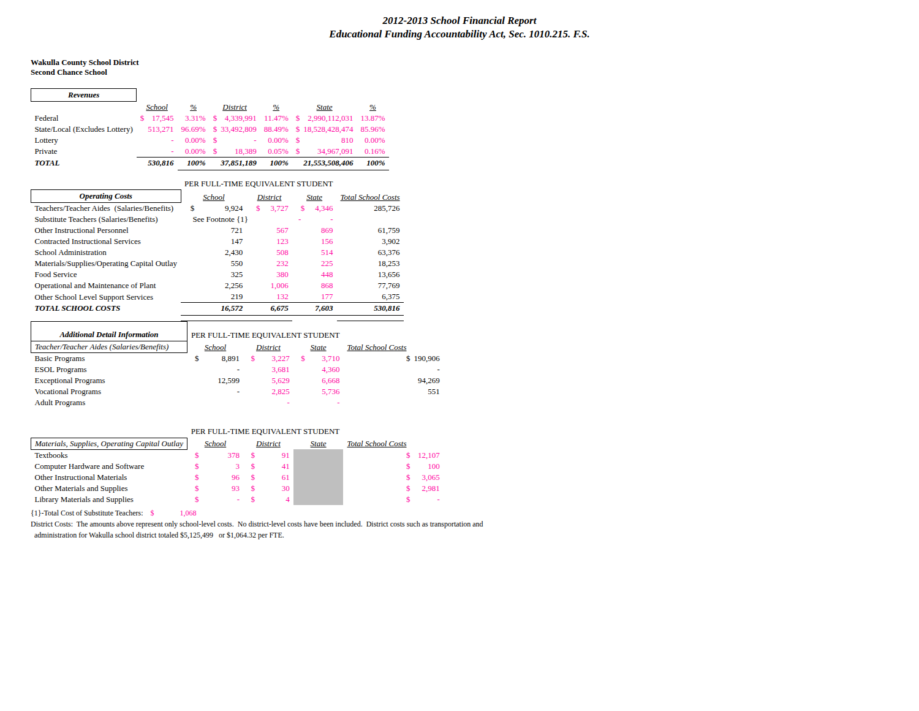2012-2013 School Financial Report
Educational Funding Accountability Act, Sec. 1010.215. F.S.
Wakulla County School District
Second Chance School
| Revenues | |
| | School | % | District | % | State | % |
| Federal | $ | 17,545 | 3.31% | $ | 4,339,991 | 11.47% | $ | 2,990,112,031 | 13.87% |
| State/Local (Excludes Lottery) | | 513,271 | 96.69% | $ | 33,492,809 | 88.49% | $ | 18,528,428,474 | 85.96% |
| Lottery | | - | 0.00% | $ | - | 0.00% | $ | 810 | 0.00% |
| Private | | - | 0.00% | $ | 18,389 | 0.05% | $ | 34,967,091 | 0.16% |
| TOTAL | | 530,816 | 100% | | 37,851,189 | 100% | | 21,553,508,406 | 100% |
| | PER FULL-TIME EQUIVALENT STUDENT | |
| Operating Costs | School | District | State | Total School Costs |
| Teachers/Teacher Aides (Salaries/Benefits) | $ | 9,924 | $ | 3,727 | $ | 4,346 | 285,726 |
| Substitute Teachers (Salaries/Benefits) | See Footnote {1} | | - | - | |
| Other Instructional Personnel | | 721 | | 567 | | 869 | 61,759 |
| Contracted Instructional Services | | 147 | | 123 | | 156 | 3,902 |
| School Administration | | 2,430 | | 508 | | 514 | 63,376 |
| Materials/Supplies/Operating Capital Outlay | | 550 | | 232 | | 225 | 18,253 |
| Food Service | | 325 | | 380 | | 448 | 13,656 |
| Operational and Maintenance of Plant | | 2,256 | | 1,006 | | 868 | 77,769 |
| Other School Level Support Services | | 219 | | 132 | | 177 | 6,375 |
| TOTAL SCHOOL COSTS | | 16,572 | | 6,675 | | 7,603 | 530,816 |
| Additional Detail Information | PER FULL-TIME EQUIVALENT STUDENT | |
| Teacher/Teacher Aides (Salaries/Benefits) | School | District | State | Total School Costs |
| Basic Programs | $ | 8,891 | $ | 3,227 | $ | 3,710 | $ | 190,906 |
| ESOL Programs | | - | | 3,681 | | 4,360 | | - |
| Exceptional Programs | | 12,599 | | 5,629 | | 6,668 | | 94,269 |
| Vocational Programs | | - | | 2,825 | | 5,736 | | 551 |
| Adult Programs | | | | - | | - | | |
| | PER FULL-TIME EQUIVALENT STUDENT | |
| Materials, Supplies, Operating Capital Outlay | School | District | State | Total School Costs |
| Textbooks | $ | 378 | $ | 91 | | $ | 12,107 |
| Computer Hardware and Software | $ | 3 | $ | 41 | | $ | 100 |
| Other Instructional Materials | $ | 96 | $ | 61 | | $ | 3,065 |
| Other Materials and Supplies | $ | 93 | $ | 30 | | $ | 2,981 |
| Library Materials and Supplies | $ | - | $ | 4 | | $ | - |
{1}-Total Cost of Substitute Teachers: $ 1,068
District Costs: The amounts above represent only school-level costs. No district-level costs have been included. District costs such as transportation and
administration for Wakulla school district totaled $5,125,499 or $1,064.32 per FTE.